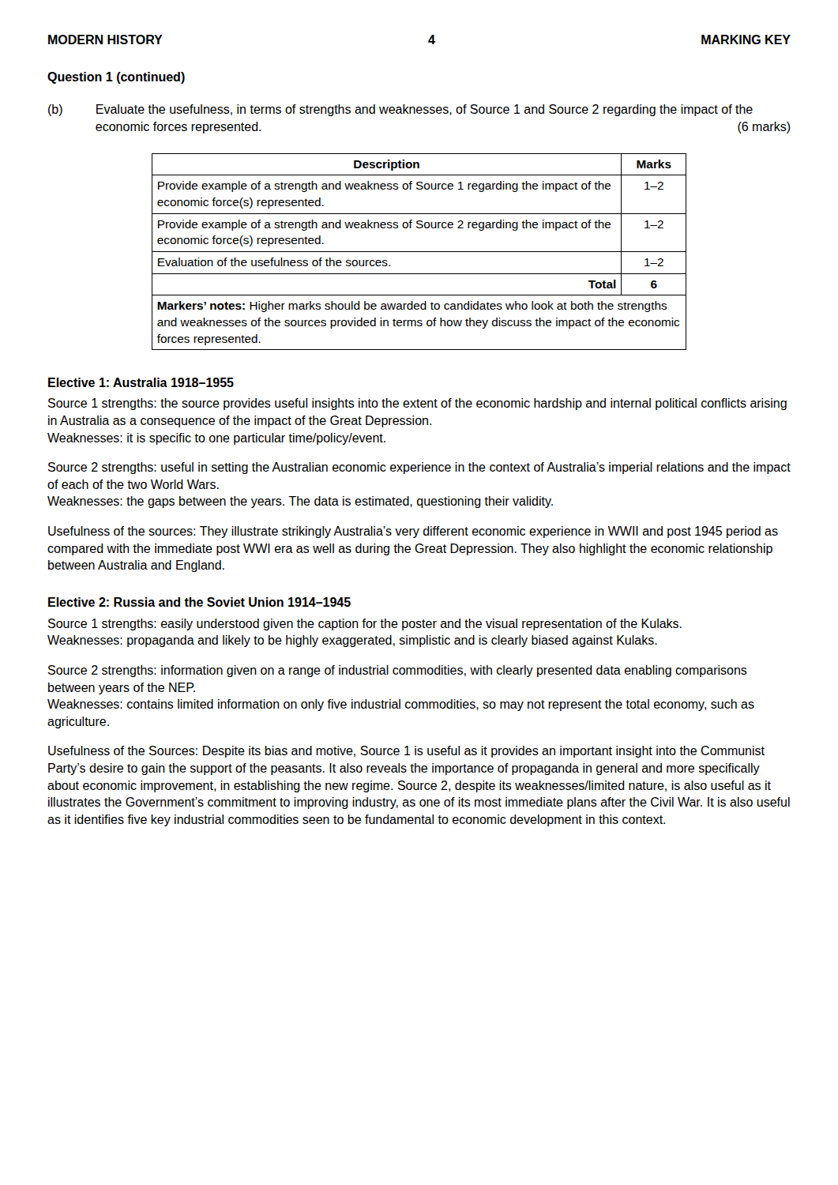MODERN HISTORY 4 MARKING KEY
Question 1 (continued)
(b)
Evaluate the usefulness, in terms of strengths and weaknesses, of Source 1 and Source 2 regarding the impact of the economic forces represented. (6 marks)
| Description | Marks |
| --- | --- |
| Provide example of a strength and weakness of Source 1 regarding the impact of the economic force(s) represented. | 1–2 |
| Provide example of a strength and weakness of Source 2 regarding the impact of the economic force(s) represented. | 1–2 |
| Evaluation of the usefulness of the sources. | 1–2 |
| Total | 6 |
| Markers’ notes: Higher marks should be awarded to candidates who look at both the strengths and weaknesses of the sources provided in terms of how they discuss the impact of the economic forces represented. |
Elective 1: Australia 1918–1955
Source 1 strengths: the source provides useful insights into the extent of the economic hardship and internal political conflicts arising in Australia as a consequence of the impact of the Great Depression.
Weaknesses: it is specific to one particular time/policy/event.
Source 2 strengths: useful in setting the Australian economic experience in the context of Australia’s imperial relations and the impact of each of the two World Wars.
Weaknesses: the gaps between the years. The data is estimated, questioning their validity.
Usefulness of the sources: They illustrate strikingly Australia’s very different economic experience in WWII and post 1945 period as compared with the immediate post WWI era as well as during the Great Depression. They also highlight the economic relationship between Australia and England.
Elective 2: Russia and the Soviet Union 1914–1945
Source 1 strengths: easily understood given the caption for the poster and the visual representation of the Kulaks.
Weaknesses: propaganda and likely to be highly exaggerated, simplistic and is clearly biased against Kulaks.
Source 2 strengths: information given on a range of industrial commodities, with clearly presented data enabling comparisons between years of the NEP.
Weaknesses: contains limited information on only five industrial commodities, so may not represent the total economy, such as agriculture.
Usefulness of the Sources: Despite its bias and motive, Source 1 is useful as it provides an important insight into the Communist Party’s desire to gain the support of the peasants. It also reveals the importance of propaganda in general and more specifically about economic improvement, in establishing the new regime. Source 2, despite its weaknesses/limited nature, is also useful as it illustrates the Government’s commitment to improving industry, as one of its most immediate plans after the Civil War. It is also useful as it identifies five key industrial commodities seen to be fundamental to economic development in this context.